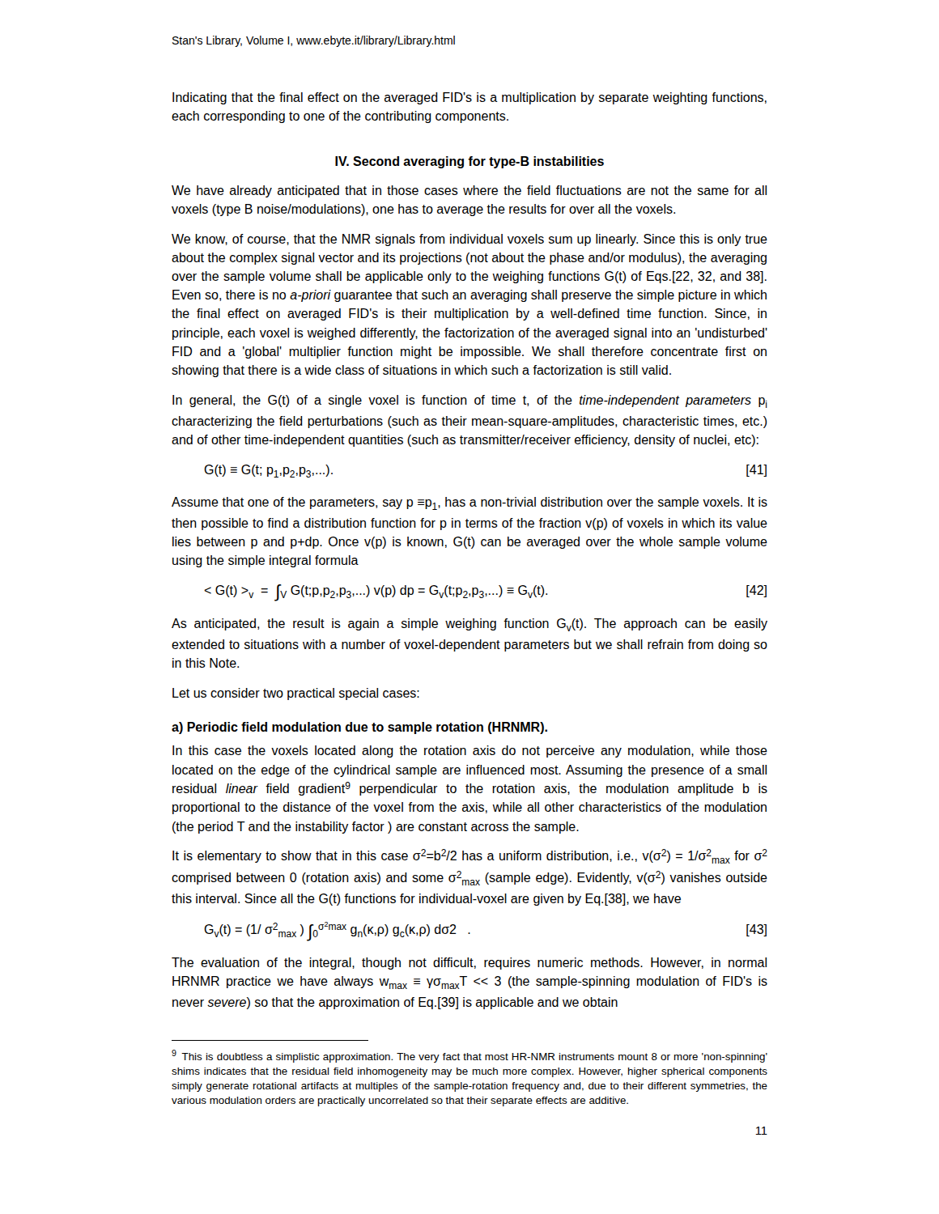Stan's Library, Volume I, www.ebyte.it/library/Library.html
Indicating that the final effect on the averaged FID's is a multiplication by separate weighting functions, each corresponding to one of the contributing components.
IV. Second averaging for type-B instabilities
We have already anticipated that in those cases where the field fluctuations are not the same for all voxels (type B noise/modulations), one has to average the results for over all the voxels.
We know, of course, that the NMR signals from individual voxels sum up linearly. Since this is only true about the complex signal vector and its projections (not about the phase and/or modulus), the averaging over the sample volume shall be applicable only to the weighing functions G(t) of Eqs.[22, 32, and 38]. Even so, there is no a-priori guarantee that such an averaging shall preserve the simple picture in which the final effect on averaged FID's is their multiplication by a well-defined time function. Since, in principle, each voxel is weighed differently, the factorization of the averaged signal into an 'undisturbed' FID and a 'global' multiplier function might be impossible. We shall therefore concentrate first on showing that there is a wide class of situations in which such a factorization is still valid.
In general, the G(t) of a single voxel is function of time t, of the time-independent parameters pi characterizing the field perturbations (such as their mean-square-amplitudes, characteristic times, etc.) and of other time-independent quantities (such as transmitter/receiver efficiency, density of nuclei, etc):
G(t) ≡ G(t; p1,p2,p3,...).
[41]
Assume that one of the parameters, say p ≡p1, has a non-trivial distribution over the sample voxels. It is then possible to find a distribution function for p in terms of the fraction v(p) of voxels in which its value lies between p and p+dp. Once v(p) is known, G(t) can be averaged over the whole sample volume using the simple integral formula
< G(t) >v = ∫V G(t;p,p2,p3,...) v(p) dp = Gv(t;p2,p3,...) ≡ Gv(t).
[42]
As anticipated, the result is again a simple weighing function Gv(t). The approach can be easily extended to situations with a number of voxel-dependent parameters but we shall refrain from doing so in this Note.
Let us consider two practical special cases:
a) Periodic field modulation due to sample rotation (HRNMR).
In this case the voxels located along the rotation axis do not perceive any modulation, while those located on the edge of the cylindrical sample are influenced most. Assuming the presence of a small residual linear field gradient9 perpendicular to the rotation axis, the modulation amplitude b is proportional to the distance of the voxel from the axis, while all other characteristics of the modulation (the period T and the instability factor ) are constant across the sample.
It is elementary to show that in this case σ2=b2/2 has a uniform distribution, i.e., v(σ2) = 1/σ2max for σ2 comprised between 0 (rotation axis) and some σ2max (sample edge). Evidently, v(σ2) vanishes outside this interval. Since all the G(t) functions for individual-voxel are given by Eq.[38], we have
Gv(t) = (1/ σ2max ) ∫0σ2max gn(κ,ρ) gc(κ,ρ) dσ2 .
[43]
The evaluation of the integral, though not difficult, requires numeric methods. However, in normal HRNMR practice we have always wmax ≡ γσmaxT << 3 (the sample-spinning modulation of FID's is never severe) so that the approximation of Eq.[39] is applicable and we obtain
9 This is doubtless a simplistic approximation. The very fact that most HR-NMR instruments mount 8 or more 'non-spinning' shims indicates that the residual field inhomogeneity may be much more complex. However, higher spherical components simply generate rotational artifacts at multiples of the sample-rotation frequency and, due to their different symmetries, the various modulation orders are practically uncorrelated so that their separate effects are additive.
11